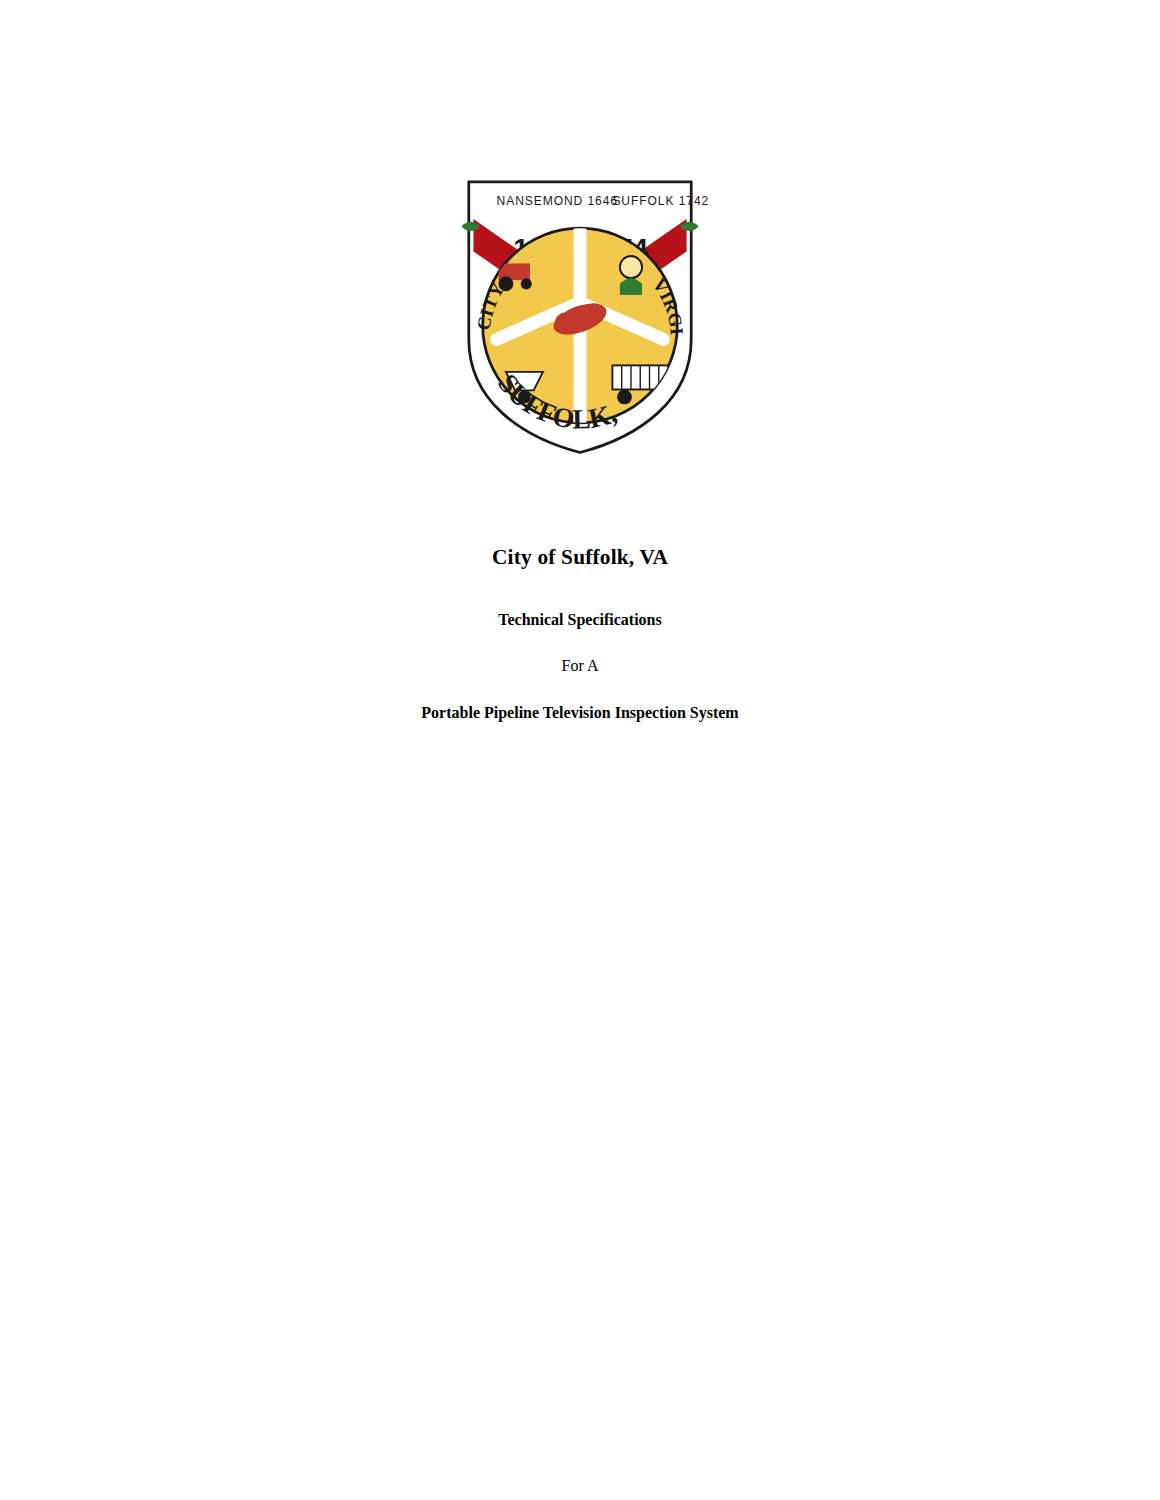NANSEMOND 1646 SUFFOLK 1742 19 74 CITY VIRGINIA SUFFOLK,
City of Suffolk, VA
Technical Specifications
For A
Portable Pipeline Television Inspection System